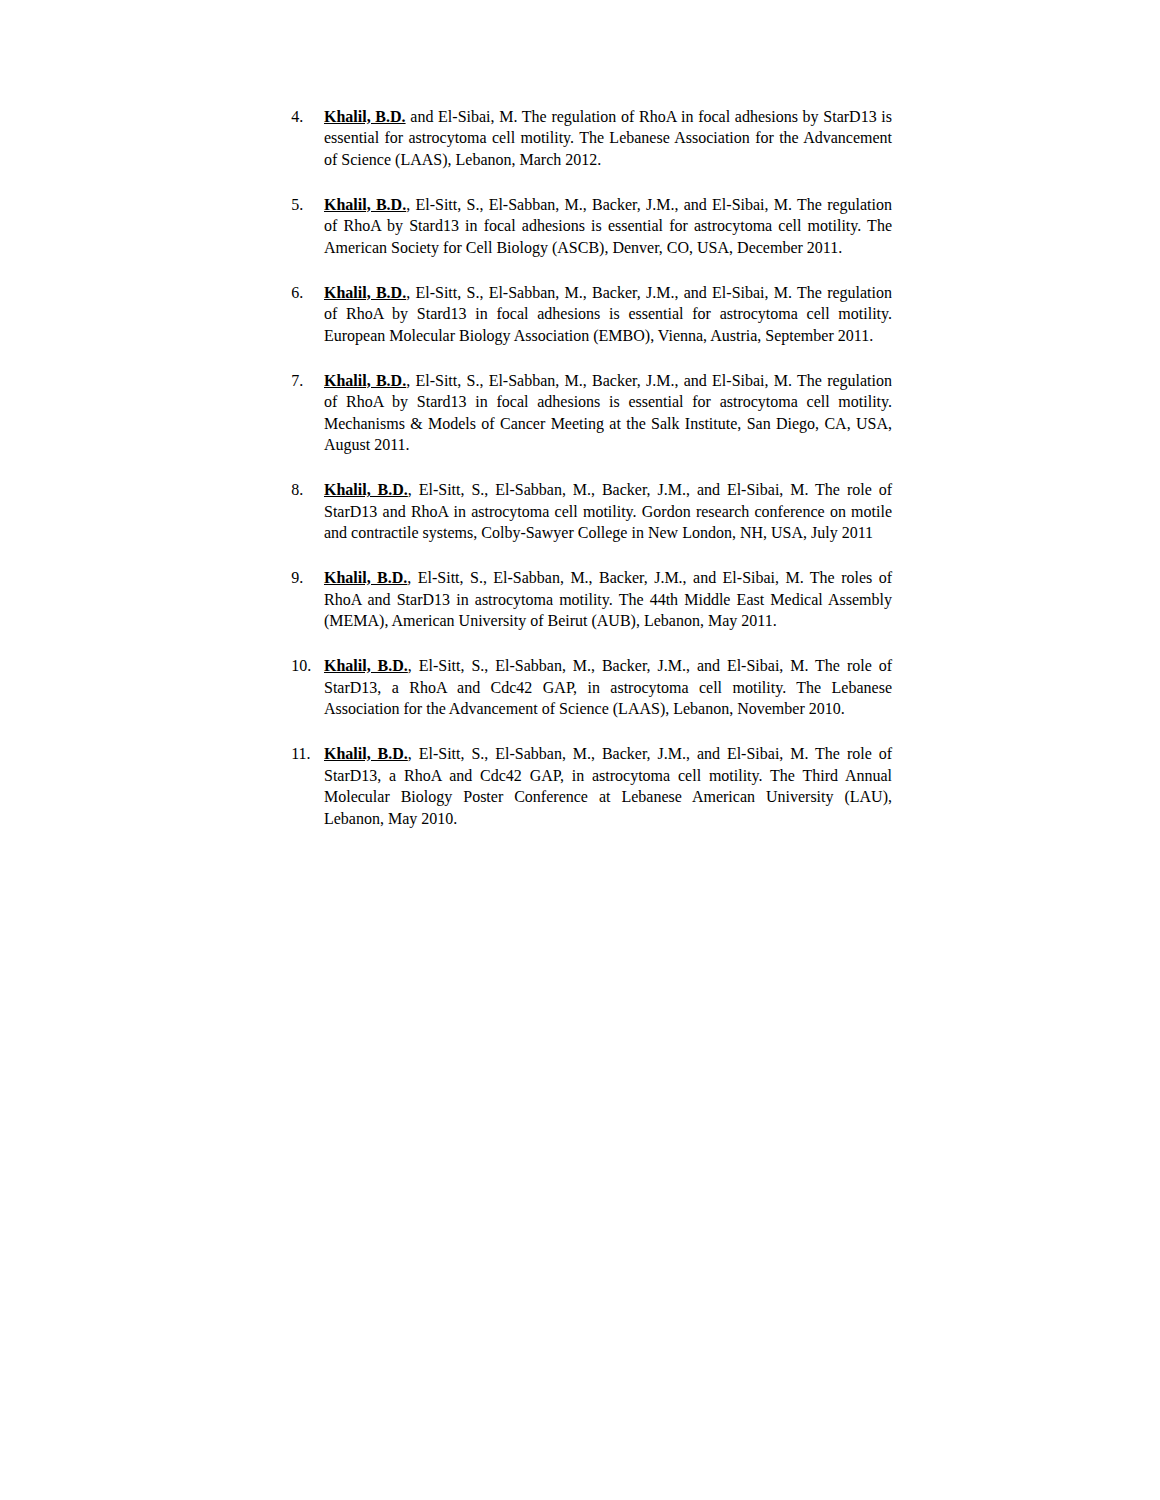4. Khalil, B.D. and El-Sibai, M. The regulation of RhoA in focal adhesions by StarD13 is essential for astrocytoma cell motility. The Lebanese Association for the Advancement of Science (LAAS), Lebanon, March 2012.
5. Khalil, B.D., El-Sitt, S., El-Sabban, M., Backer, J.M., and El-Sibai, M. The regulation of RhoA by Stard13 in focal adhesions is essential for astrocytoma cell motility. The American Society for Cell Biology (ASCB), Denver, CO, USA, December 2011.
6. Khalil, B.D., El-Sitt, S., El-Sabban, M., Backer, J.M., and El-Sibai, M. The regulation of RhoA by Stard13 in focal adhesions is essential for astrocytoma cell motility. European Molecular Biology Association (EMBO), Vienna, Austria, September 2011.
7. Khalil, B.D., El-Sitt, S., El-Sabban, M., Backer, J.M., and El-Sibai, M. The regulation of RhoA by Stard13 in focal adhesions is essential for astrocytoma cell motility. Mechanisms & Models of Cancer Meeting at the Salk Institute, San Diego, CA, USA, August 2011.
8. Khalil, B.D., El-Sitt, S., El-Sabban, M., Backer, J.M., and El-Sibai, M. The role of StarD13 and RhoA in astrocytoma cell motility. Gordon research conference on motile and contractile systems, Colby-Sawyer College in New London, NH, USA, July 2011
9. Khalil, B.D., El-Sitt, S., El-Sabban, M., Backer, J.M., and El-Sibai, M. The roles of RhoA and StarD13 in astrocytoma motility. The 44th Middle East Medical Assembly (MEMA), American University of Beirut (AUB), Lebanon, May 2011.
10. Khalil, B.D., El-Sitt, S., El-Sabban, M., Backer, J.M., and El-Sibai, M. The role of StarD13, a RhoA and Cdc42 GAP, in astrocytoma cell motility. The Lebanese Association for the Advancement of Science (LAAS), Lebanon, November 2010.
11. Khalil, B.D., El-Sitt, S., El-Sabban, M., Backer, J.M., and El-Sibai, M. The role of StarD13, a RhoA and Cdc42 GAP, in astrocytoma cell motility. The Third Annual Molecular Biology Poster Conference at Lebanese American University (LAU), Lebanon, May 2010.